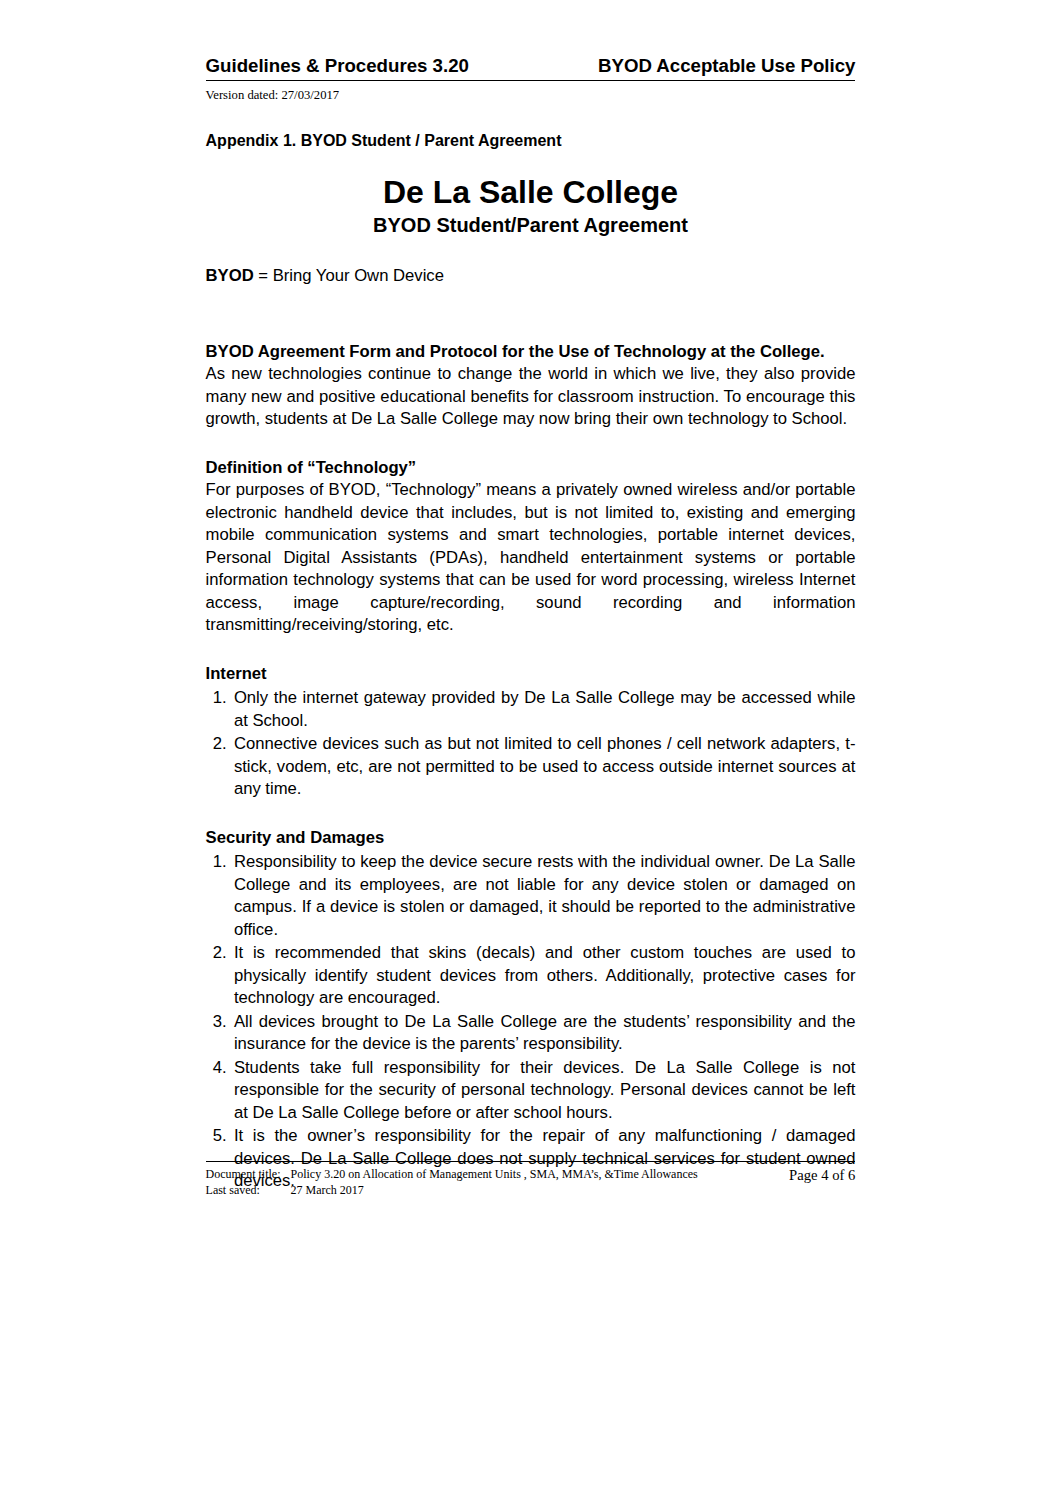Guidelines & Procedures 3.20 BYOD Acceptable Use Policy
Version dated: 27/03/2017
Appendix 1. BYOD Student / Parent Agreement
De La Salle College
BYOD Student/Parent Agreement
BYOD = Bring Your Own Device
BYOD Agreement Form and Protocol for the Use of Technology at the College.
As new technologies continue to change the world in which we live, they also provide many new and positive educational benefits for classroom instruction. To encourage this growth, students at De La Salle College may now bring their own technology to School.
Definition of “Technology”
For purposes of BYOD, “Technology” means a privately owned wireless and/or portable electronic handheld device that includes, but is not limited to, existing and emerging mobile communication systems and smart technologies, portable internet devices, Personal Digital Assistants (PDAs), handheld entertainment systems or portable information technology systems that can be used for word processing, wireless Internet access, image capture/recording, sound recording and information transmitting/receiving/storing, etc.
Internet
Only the internet gateway provided by De La Salle College may be accessed while at School.
Connective devices such as but not limited to cell phones / cell network adapters, t-stick, vodem, etc, are not permitted to be used to access outside internet sources at any time.
Security and Damages
Responsibility to keep the device secure rests with the individual owner. De La Salle College and its employees, are not liable for any device stolen or damaged on campus. If a device is stolen or damaged, it should be reported to the administrative office.
It is recommended that skins (decals) and other custom touches are used to physically identify student devices from others. Additionally, protective cases for technology are encouraged.
All devices brought to De La Salle College are the students’ responsibility and the insurance for the device is the parents’ responsibility.
Students take full responsibility for their devices. De La Salle College is not responsible for the security of personal technology. Personal devices cannot be left at De La Salle College before or after school hours.
It is the owner’s responsibility for the repair of any malfunctioning / damaged devices. De La Salle College does not supply technical services for student owned devices.
Document title: Policy 3.20 on Allocation of Management Units , SMA, MMA’s, &Time Allowances Last saved: 27 March 2017
Page 4 of 6